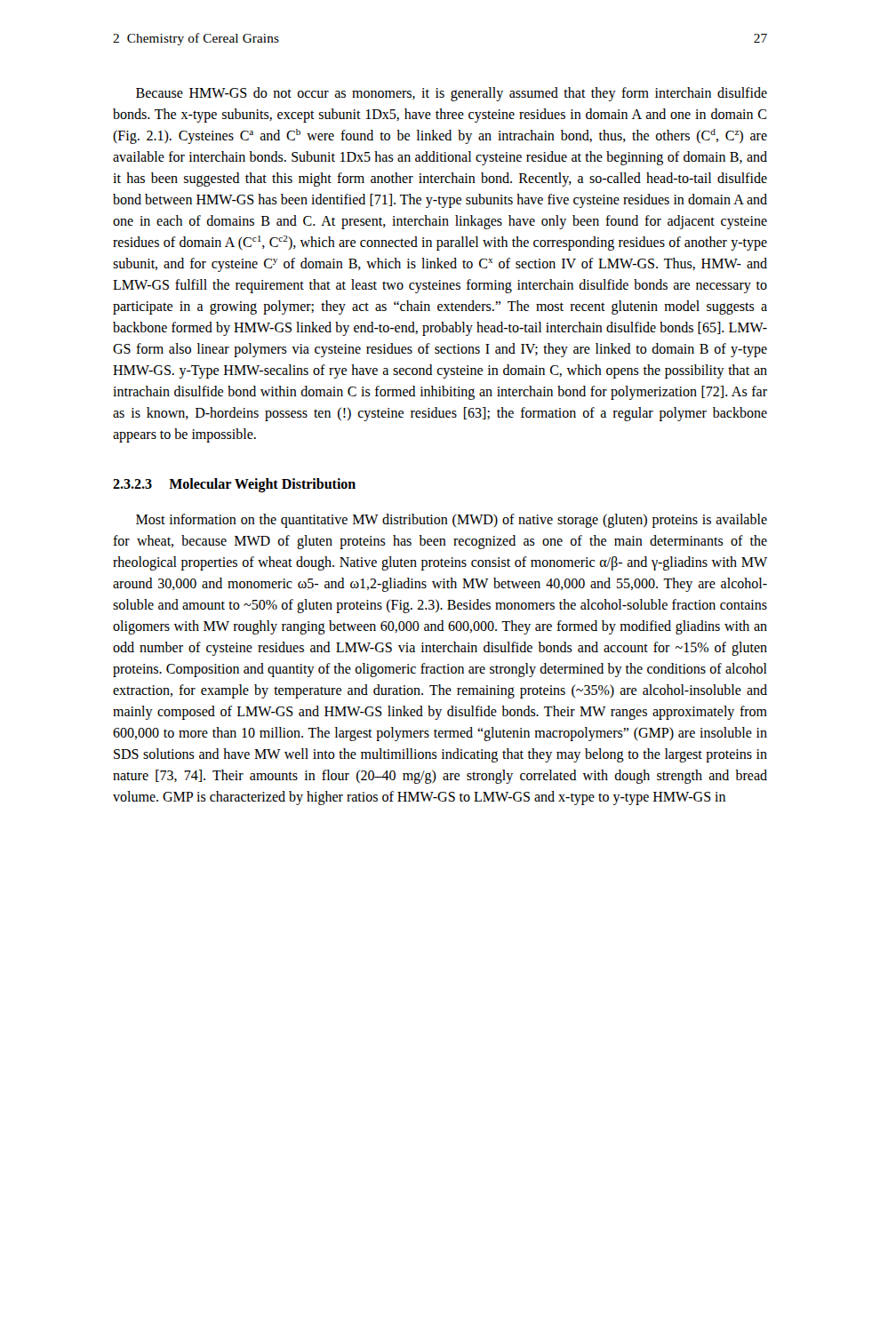2 Chemistry of Cereal Grains 27
Because HMW-GS do not occur as monomers, it is generally assumed that they form interchain disulfide bonds. The x-type subunits, except subunit 1Dx5, have three cysteine residues in domain A and one in domain C (Fig. 2.1). Cysteines Ca and Cb were found to be linked by an intrachain bond, thus, the others (Cd, Cz) are available for interchain bonds. Subunit 1Dx5 has an additional cysteine residue at the beginning of domain B, and it has been suggested that this might form another interchain bond. Recently, a so-called head-to-tail disulfide bond between HMW-GS has been identified [71]. The y-type subunits have five cysteine residues in domain A and one in each of domains B and C. At present, interchain linkages have only been found for adjacent cysteine residues of domain A (Cc1, Cc2), which are connected in parallel with the corresponding residues of another y-type subunit, and for cysteine Cy of domain B, which is linked to Cx of section IV of LMW-GS. Thus, HMW- and LMW-GS fulfill the requirement that at least two cysteines forming interchain disulfide bonds are necessary to participate in a growing polymer; they act as “chain extenders.” The most recent glutenin model suggests a backbone formed by HMW-GS linked by end-to-end, probably head-to-tail interchain disulfide bonds [65]. LMW-GS form also linear polymers via cysteine residues of sections I and IV; they are linked to domain B of y-type HMW-GS. y-Type HMW-secalins of rye have a second cysteine in domain C, which opens the possibility that an intrachain disulfide bond within domain C is formed inhibiting an interchain bond for polymerization [72]. As far as is known, D-hordeins possess ten (!) cysteine residues [63]; the formation of a regular polymer backbone appears to be impossible.
2.3.2.3 Molecular Weight Distribution
Most information on the quantitative MW distribution (MWD) of native storage (gluten) proteins is available for wheat, because MWD of gluten proteins has been recognized as one of the main determinants of the rheological properties of wheat dough. Native gluten proteins consist of monomeric α/β- and γ-gliadins with MW around 30,000 and monomeric ω5- and ω1,2-gliadins with MW between 40,000 and 55,000. They are alcohol-soluble and amount to ~50% of gluten proteins (Fig. 2.3). Besides monomers the alcohol-soluble fraction contains oligomers with MW roughly ranging between 60,000 and 600,000. They are formed by modified gliadins with an odd number of cysteine residues and LMW-GS via interchain disulfide bonds and account for ~15% of gluten proteins. Composition and quantity of the oligomeric fraction are strongly determined by the conditions of alcohol extraction, for example by temperature and duration. The remaining proteins (~35%) are alcohol-insoluble and mainly composed of LMW-GS and HMW-GS linked by disulfide bonds. Their MW ranges approximately from 600,000 to more than 10 million. The largest polymers termed “glutenin macropolymers” (GMP) are insoluble in SDS solutions and have MW well into the multimillions indicating that they may belong to the largest proteins in nature [73, 74]. Their amounts in flour (20–40 mg/g) are strongly correlated with dough strength and bread volume. GMP is characterized by higher ratios of HMW-GS to LMW-GS and x-type to y-type HMW-GS in